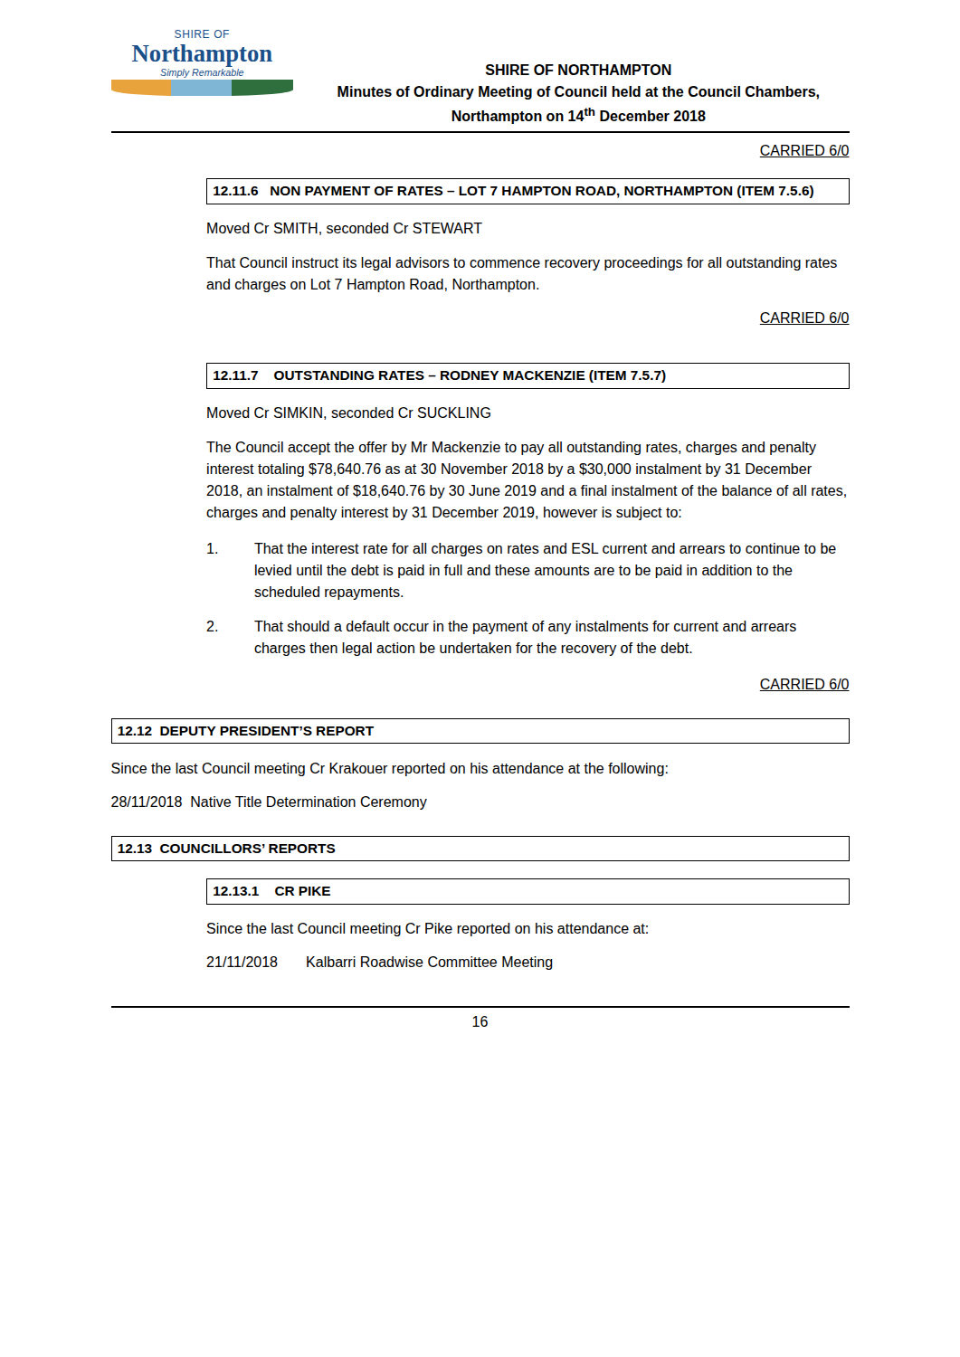SHIRE OF
Northampton
Simply Remarkable
SHIRE OF NORTHAMPTON Minutes of Ordinary Meeting of Council held at the Council Chambers, Northampton on 14th December 2018
CARRIED 6/0
12.11.6 NON PAYMENT OF RATES – LOT 7 HAMPTON ROAD, NORTHAMPTON (ITEM 7.5.6)
Moved Cr SMITH, seconded Cr STEWART
That Council instruct its legal advisors to commence recovery proceedings for all outstanding rates and charges on Lot 7 Hampton Road, Northampton.
CARRIED 6/0
12.11.7 OUTSTANDING RATES – RODNEY MACKENZIE (ITEM 7.5.7)
Moved Cr SIMKIN, seconded Cr SUCKLING
The Council accept the offer by Mr Mackenzie to pay all outstanding rates, charges and penalty interest totaling $78,640.76 as at 30 November 2018 by a $30,000 instalment by 31 December 2018, an instalment of $18,640.76 by 30 June 2019 and a final instalment of the balance of all rates, charges and penalty interest by 31 December 2019, however is subject to:
That the interest rate for all charges on rates and ESL current and arrears to continue to be levied until the debt is paid in full and these amounts are to be paid in addition to the scheduled repayments.
That should a default occur in the payment of any instalments for current and arrears charges then legal action be undertaken for the recovery of the debt.
CARRIED 6/0
12.12 DEPUTY PRESIDENT’S REPORT
Since the last Council meeting Cr Krakouer reported on his attendance at the following:
28/11/2018 Native Title Determination Ceremony
12.13 COUNCILLORS’ REPORTS
12.13.1 CR PIKE
Since the last Council meeting Cr Pike reported on his attendance at:
21/11/2018 Kalbarri Roadwise Committee Meeting
16